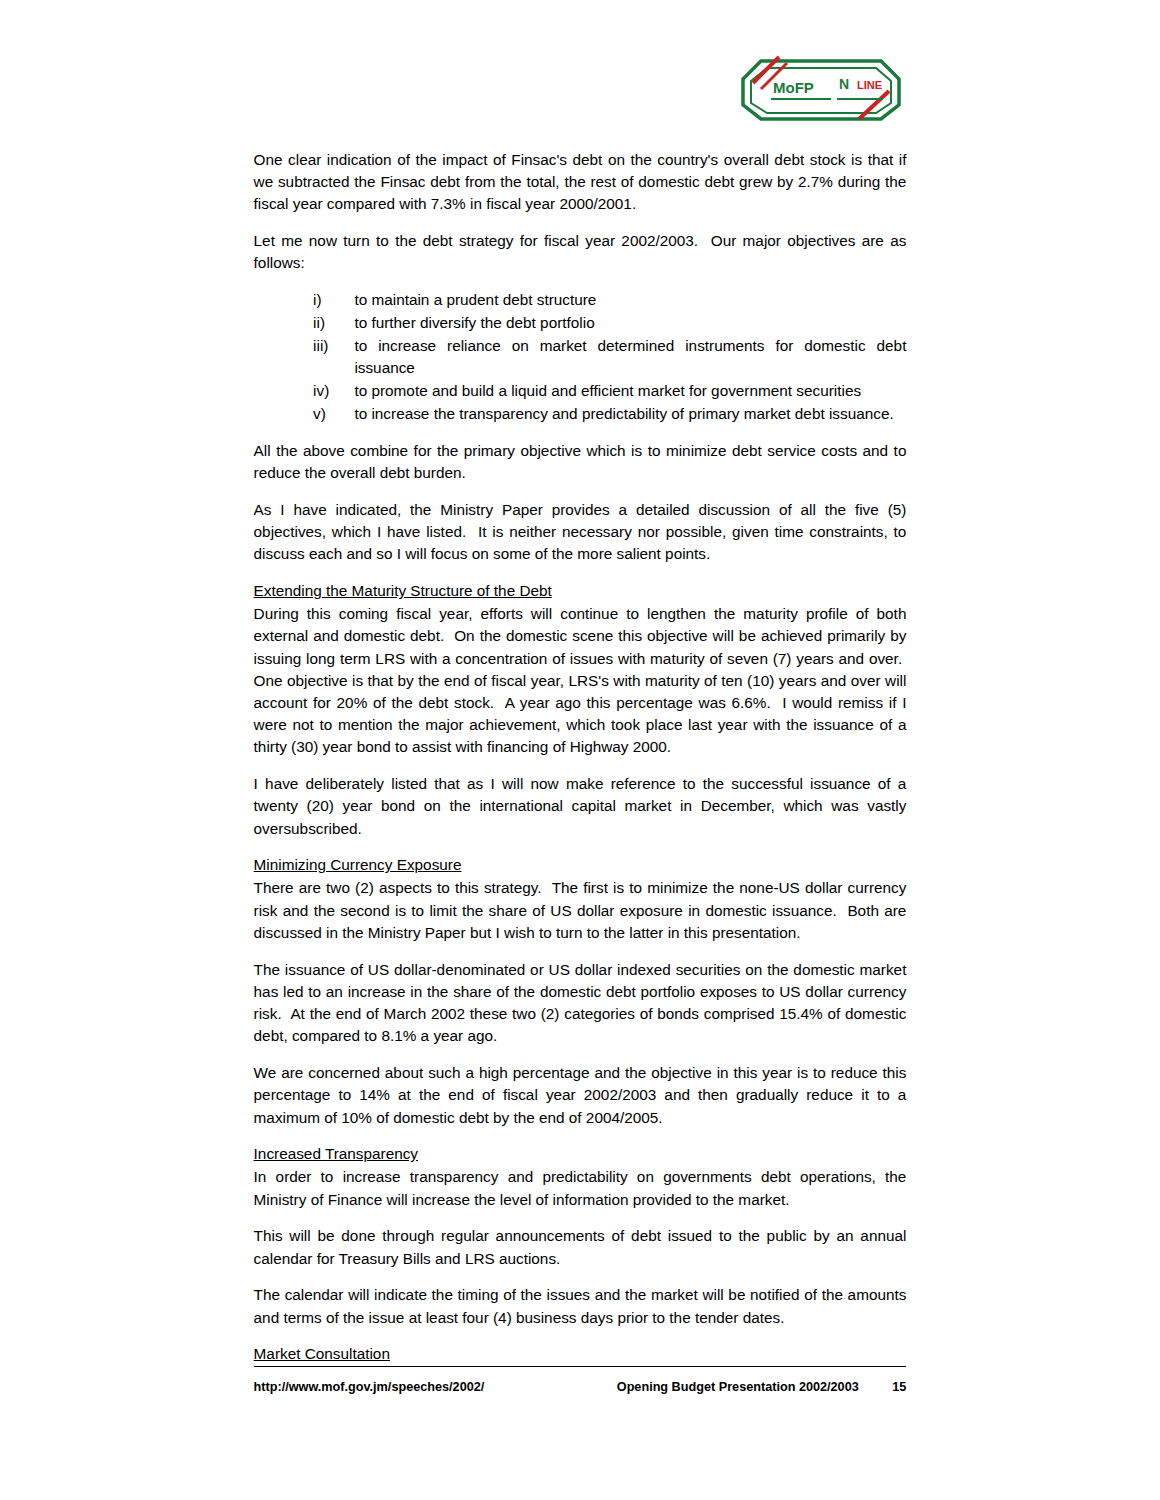MoFP N LINE
One clear indication of the impact of Finsac's debt on the country's overall debt stock is that if we subtracted the Finsac debt from the total, the rest of domestic debt grew by 2.7% during the fiscal year compared with 7.3% in fiscal year 2000/2001.
Let me now turn to the debt strategy for fiscal year 2002/2003. Our major objectives are as follows:
i) to maintain a prudent debt structure
ii) to further diversify the debt portfolio
iii) to increase reliance on market determined instruments for domestic debt issuance
iv) to promote and build a liquid and efficient market for government securities
v) to increase the transparency and predictability of primary market debt issuance.
All the above combine for the primary objective which is to minimize debt service costs and to reduce the overall debt burden.
As I have indicated, the Ministry Paper provides a detailed discussion of all the five (5) objectives, which I have listed. It is neither necessary nor possible, given time constraints, to discuss each and so I will focus on some of the more salient points.
Extending the Maturity Structure of the Debt
During this coming fiscal year, efforts will continue to lengthen the maturity profile of both external and domestic debt. On the domestic scene this objective will be achieved primarily by issuing long term LRS with a concentration of issues with maturity of seven (7) years and over. One objective is that by the end of fiscal year, LRS's with maturity of ten (10) years and over will account for 20% of the debt stock. A year ago this percentage was 6.6%. I would remiss if I were not to mention the major achievement, which took place last year with the issuance of a thirty (30) year bond to assist with financing of Highway 2000.
I have deliberately listed that as I will now make reference to the successful issuance of a twenty (20) year bond on the international capital market in December, which was vastly oversubscribed.
Minimizing Currency Exposure
There are two (2) aspects to this strategy. The first is to minimize the none-US dollar currency risk and the second is to limit the share of US dollar exposure in domestic issuance. Both are discussed in the Ministry Paper but I wish to turn to the latter in this presentation.
The issuance of US dollar-denominated or US dollar indexed securities on the domestic market has led to an increase in the share of the domestic debt portfolio exposes to US dollar currency risk. At the end of March 2002 these two (2) categories of bonds comprised 15.4% of domestic debt, compared to 8.1% a year ago.
We are concerned about such a high percentage and the objective in this year is to reduce this percentage to 14% at the end of fiscal year 2002/2003 and then gradually reduce it to a maximum of 10% of domestic debt by the end of 2004/2005.
Increased Transparency
In order to increase transparency and predictability on governments debt operations, the Ministry of Finance will increase the level of information provided to the market.
This will be done through regular announcements of debt issued to the public by an annual calendar for Treasury Bills and LRS auctions.
The calendar will indicate the timing of the issues and the market will be notified of the amounts and terms of the issue at least four (4) business days prior to the tender dates.
Market Consultation
http://www.mof.gov.jm/speeches/2002/ Opening Budget Presentation 2002/200315